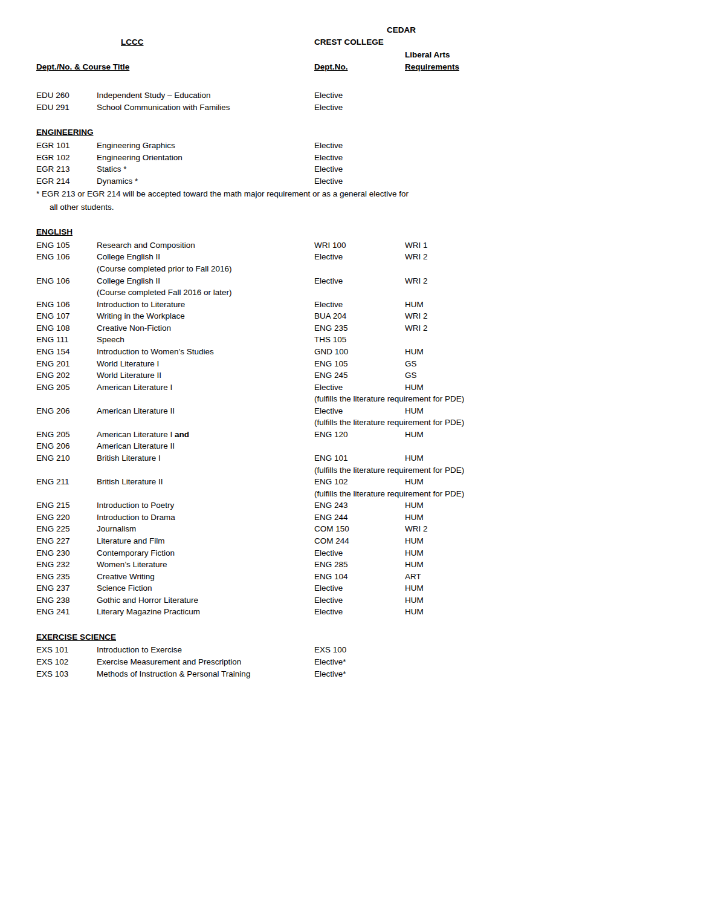LCCC
CEDAR CREST COLLEGE
Liberal Arts
Dept./No. & Course Title
Dept.No.
Requirements
| EDU 260 | Independent Study – Education | Elective | |
| EDU 291 | School Communication with Families | Elective | |
ENGINEERING
| EGR 101 | Engineering Graphics | Elective | |
| EGR 102 | Engineering Orientation | Elective | |
| EGR 213 | Statics * | Elective | |
| EGR 214 | Dynamics * | Elective | |
* EGR 213 or EGR 214 will be accepted toward the math major requirement or as a general elective for
all other students.
ENGLISH
| ENG 105 | Research and Composition | WRI 100 | WRI 1 |
| ENG 106 | College English II | Elective | WRI 2 |
| | (Course completed prior to Fall 2016) | | |
| ENG 106 | College English II | Elective | WRI 2 |
| | (Course completed Fall 2016 or later) | | |
| ENG 106 | Introduction to Literature | Elective | HUM |
| ENG 107 | Writing in the Workplace | BUA 204 | WRI 2 |
| ENG 108 | Creative Non-Fiction | ENG 235 | WRI 2 |
| ENG 111 | Speech | THS 105 | |
| ENG 154 | Introduction to Women’s Studies | GND 100 | HUM |
| ENG 201 | World Literature I | ENG 105 | GS |
| ENG 202 | World Literature II | ENG 245 | GS |
| ENG 205 | American Literature I | Elective | HUM |
| | | (fulfills the literature requirement for PDE) |
| ENG 206 | American Literature II | Elective | HUM |
| | | (fulfills the literature requirement for PDE) |
| ENG 205 | American Literature I and | ENG 120 | HUM |
| ENG 206 | American Literature II | | |
| ENG 210 | British Literature I | ENG 101 | HUM |
| | | (fulfills the literature requirement for PDE) |
| ENG 211 | British Literature II | ENG 102 | HUM |
| | | (fulfills the literature requirement for PDE) |
| ENG 215 | Introduction to Poetry | ENG 243 | HUM |
| ENG 220 | Introduction to Drama | ENG 244 | HUM |
| ENG 225 | Journalism | COM 150 | WRI 2 |
| ENG 227 | Literature and Film | COM 244 | HUM |
| ENG 230 | Contemporary Fiction | Elective | HUM |
| ENG 232 | Women’s Literature | ENG 285 | HUM |
| ENG 235 | Creative Writing | ENG 104 | ART |
| ENG 237 | Science Fiction | Elective | HUM |
| ENG 238 | Gothic and Horror Literature | Elective | HUM |
| ENG 241 | Literary Magazine Practicum | Elective | HUM |
EXERCISE SCIENCE
| EXS 101 | Introduction to Exercise | EXS 100 | |
| EXS 102 | Exercise Measurement and Prescription | Elective* | |
| EXS 103 | Methods of Instruction & Personal Training | Elective* | |